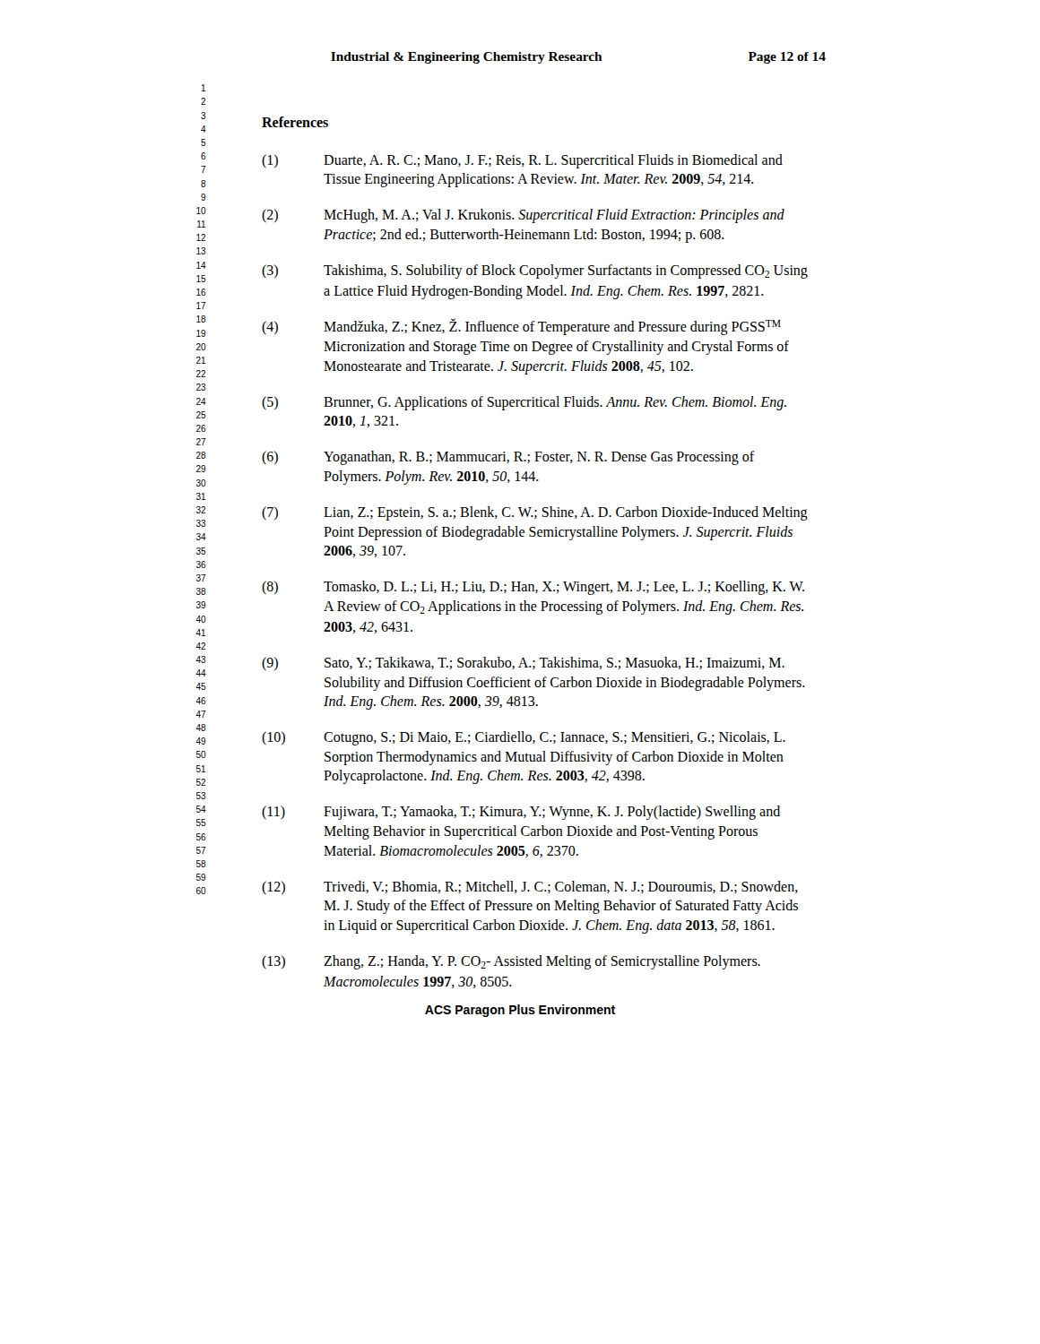Industrial & Engineering Chemistry Research Page 12 of 14
12345 678910 1112131415 1617181920 2122232425 2627282930 3132333435 3637383940 4142434445 4647484950 5152535455 5657585960
References
(1) Duarte, A. R. C.; Mano, J. F.; Reis, R. L. Supercritical Fluids in Biomedical and Tissue Engineering Applications: A Review. Int. Mater. Rev. 2009, 54, 214.
(2) McHugh, M. A.; Val J. Krukonis. Supercritical Fluid Extraction: Principles and Practice; 2nd ed.; Butterworth-Heinemann Ltd: Boston, 1994; p. 608.
(3) Takishima, S. Solubility of Block Copolymer Surfactants in Compressed CO2 Using a Lattice Fluid Hydrogen-Bonding Model. Ind. Eng. Chem. Res. 1997, 2821.
(4) Mandžuka, Z.; Knez, Ž. Influence of Temperature and Pressure during PGSSTM Micronization and Storage Time on Degree of Crystallinity and Crystal Forms of Monostearate and Tristearate. J. Supercrit. Fluids 2008, 45, 102.
(5) Brunner, G. Applications of Supercritical Fluids. Annu. Rev. Chem. Biomol. Eng. 2010, 1, 321.
(6) Yoganathan, R. B.; Mammucari, R.; Foster, N. R. Dense Gas Processing of Polymers. Polym. Rev. 2010, 50, 144.
(7) Lian, Z.; Epstein, S. a.; Blenk, C. W.; Shine, A. D. Carbon Dioxide-Induced Melting Point Depression of Biodegradable Semicrystalline Polymers. J. Supercrit. Fluids 2006, 39, 107.
(8) Tomasko, D. L.; Li, H.; Liu, D.; Han, X.; Wingert, M. J.; Lee, L. J.; Koelling, K. W. A Review of CO2 Applications in the Processing of Polymers. Ind. Eng. Chem. Res. 2003, 42, 6431.
(9) Sato, Y.; Takikawa, T.; Sorakubo, A.; Takishima, S.; Masuoka, H.; Imaizumi, M. Solubility and Diffusion Coefficient of Carbon Dioxide in Biodegradable Polymers. Ind. Eng. Chem. Res. 2000, 39, 4813.
(10) Cotugno, S.; Di Maio, E.; Ciardiello, C.; Iannace, S.; Mensitieri, G.; Nicolais, L. Sorption Thermodynamics and Mutual Diffusivity of Carbon Dioxide in Molten Polycaprolactone. Ind. Eng. Chem. Res. 2003, 42, 4398.
(11) Fujiwara, T.; Yamaoka, T.; Kimura, Y.; Wynne, K. J. Poly(lactide) Swelling and Melting Behavior in Supercritical Carbon Dioxide and Post-Venting Porous Material. Biomacromolecules 2005, 6, 2370.
(12) Trivedi, V.; Bhomia, R.; Mitchell, J. C.; Coleman, N. J.; Douroumis, D.; Snowden, M. J. Study of the Effect of Pressure on Melting Behavior of Saturated Fatty Acids in Liquid or Supercritical Carbon Dioxide. J. Chem. Eng. data 2013, 58, 1861.
(13) Zhang, Z.; Handa, Y. P. CO2- Assisted Melting of Semicrystalline Polymers. Macromolecules 1997, 30, 8505.
ACS Paragon Plus Environment